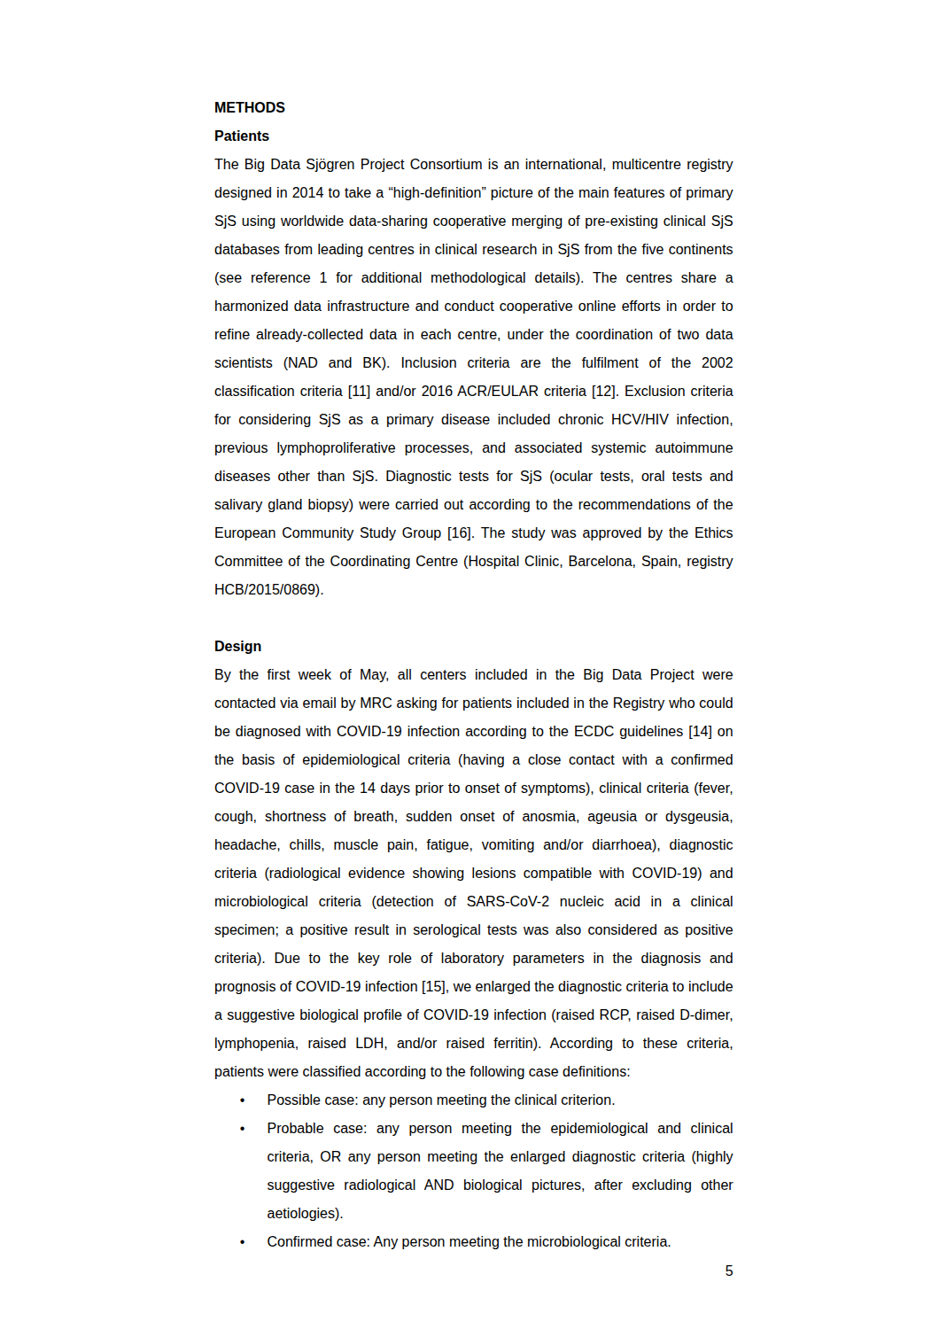METHODS
Patients
The Big Data Sjögren Project Consortium is an international, multicentre registry designed in 2014 to take a “high-definition” picture of the main features of primary SjS using worldwide data-sharing cooperative merging of pre-existing clinical SjS databases from leading centres in clinical research in SjS from the five continents (see reference 1 for additional methodological details). The centres share a harmonized data infrastructure and conduct cooperative online efforts in order to refine already-collected data in each centre, under the coordination of two data scientists (NAD and BK). Inclusion criteria are the fulfilment of the 2002 classification criteria [11] and/or 2016 ACR/EULAR criteria [12]. Exclusion criteria for considering SjS as a primary disease included chronic HCV/HIV infection, previous lymphoproliferative processes, and associated systemic autoimmune diseases other than SjS. Diagnostic tests for SjS (ocular tests, oral tests and salivary gland biopsy) were carried out according to the recommendations of the European Community Study Group [16]. The study was approved by the Ethics Committee of the Coordinating Centre (Hospital Clinic, Barcelona, Spain, registry HCB/2015/0869).
Design
By the first week of May, all centers included in the Big Data Project were contacted via email by MRC asking for patients included in the Registry who could be diagnosed with COVID-19 infection according to the ECDC guidelines [14] on the basis of epidemiological criteria (having a close contact with a confirmed COVID-19 case in the 14 days prior to onset of symptoms), clinical criteria (fever, cough, shortness of breath, sudden onset of anosmia, ageusia or dysgeusia, headache, chills, muscle pain, fatigue, vomiting and/or diarrhoea), diagnostic criteria (radiological evidence showing lesions compatible with COVID-19) and microbiological criteria (detection of SARS-CoV-2 nucleic acid in a clinical specimen; a positive result in serological tests was also considered as positive criteria). Due to the key role of laboratory parameters in the diagnosis and prognosis of COVID-19 infection [15], we enlarged the diagnostic criteria to include a suggestive biological profile of COVID-19 infection (raised RCP, raised D-dimer, lymphopenia, raised LDH, and/or raised ferritin). According to these criteria, patients were classified according to the following case definitions:
Possible case: any person meeting the clinical criterion.
Probable case: any person meeting the epidemiological and clinical criteria, OR any person meeting the enlarged diagnostic criteria (highly suggestive radiological AND biological pictures, after excluding other aetiologies).
Confirmed case: Any person meeting the microbiological criteria.
5